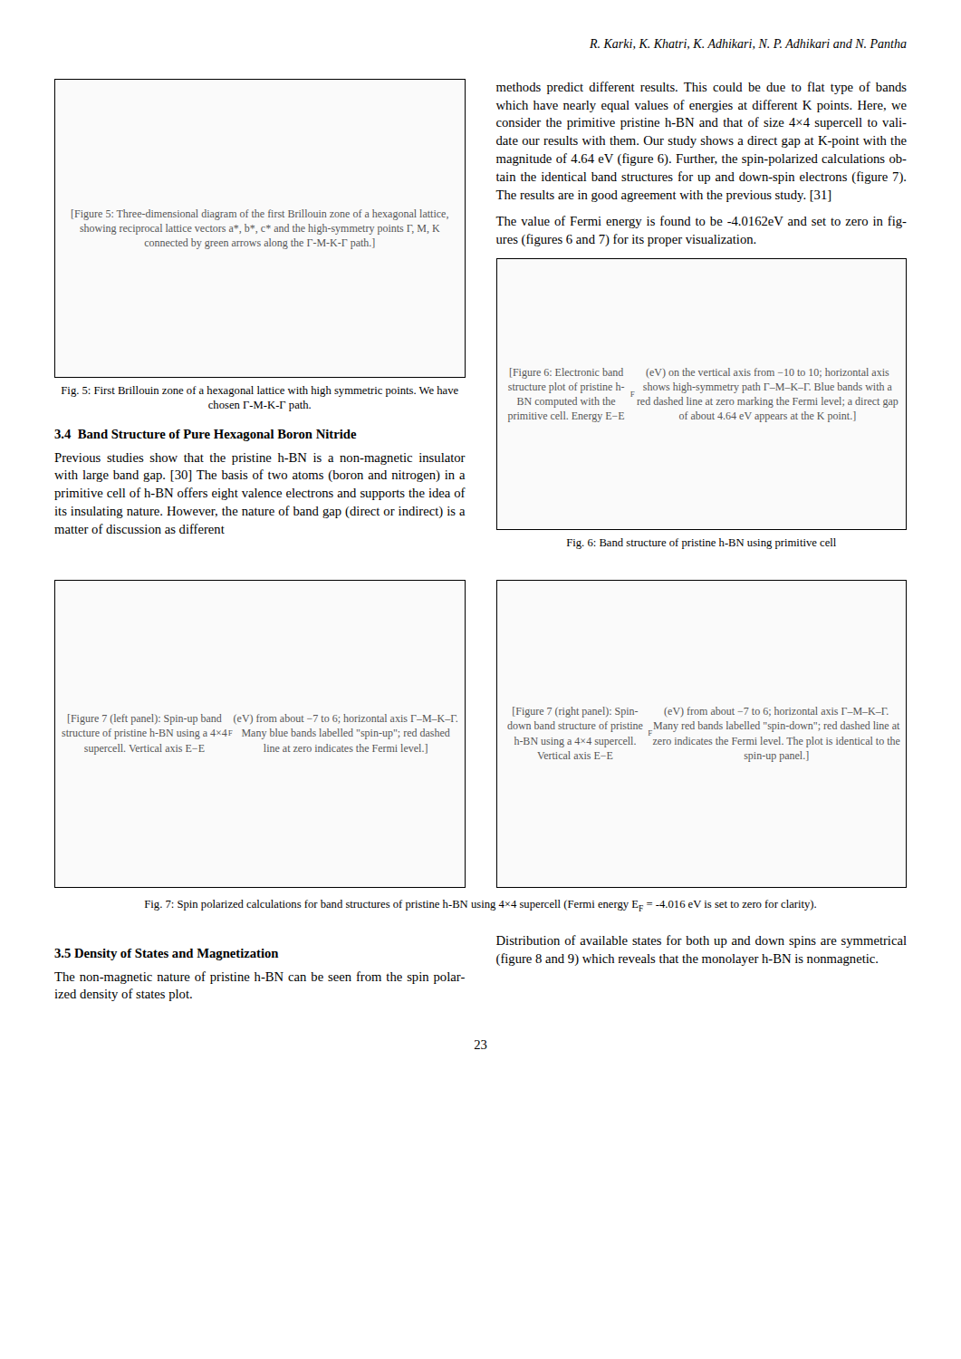R. Karki, K. Khatri, K. Adhikari, N. P. Adhikari and N. Pantha
[Figure 5: Three-dimensional diagram of the first Brillouin zone of a hexagonal lattice, showing reciprocal lattice vectors a*, b*, c* and the high-symmetry points Γ, M, K connected by green arrows along the Γ-M-K-Γ path.]
Fig. 5: First Brillouin zone of a hexagonal lattice with high symmetric points. We have chosen Γ-M-K-Γ path.
3.4 Band Structure of Pure Hexagonal Boron Nitride
Previous studies show that the pristine h-BN is a non-magnetic insulator with large band gap. [30] The basis of two atoms (boron and nitrogen) in a primitive cell of h-BN offers eight valence electrons and supports the idea of its insulating nature. However, the nature of band gap (direct or indirect) is a matter of discussion as different
methods predict different results. This could be due to flat type of bands which have nearly equal values of energies at different K points. Here, we consider the primitive pristine h-BN and that of size 4×4 supercell to validate our results with them. Our study shows a direct gap at K-point with the magnitude of 4.64 eV (figure 6). Further, the spin-polarized calculations obtain the identical band structures for up and down-spin electrons (figure 7). The results are in good agreement with the previous study. [31]
The value of Fermi energy is found to be -4.0162eV and set to zero in figures (figures 6 and 7) for its proper visualization.
[Figure 6: Electronic band structure plot of pristine h-BN computed with the primitive cell. Energy E−EF (eV) on the vertical axis from −10 to 10; horizontal axis shows high-symmetry path Γ–M–K–Γ. Blue bands with a red dashed line at zero marking the Fermi level; a direct gap of about 4.64 eV appears at the K point.]
Fig. 6: Band structure of pristine h-BN using primitive cell
[Figure 7 (left panel): Spin-up band structure of pristine h-BN using a 4×4 supercell. Vertical axis E−EF (eV) from about −7 to 6; horizontal axis Γ–M–K–Γ. Many blue bands labelled "spin-up"; red dashed line at zero indicates the Fermi level.]
[Figure 7 (right panel): Spin-down band structure of pristine h-BN using a 4×4 supercell. Vertical axis E−EF (eV) from about −7 to 6; horizontal axis Γ–M–K–Γ. Many red bands labelled "spin-down"; red dashed line at zero indicates the Fermi level. The plot is identical to the spin-up panel.]
Fig. 7: Spin polarized calculations for band structures of pristine h-BN using 4×4 supercell (Fermi energy EF = -4.016 eV is set to zero for clarity).
3.5 Density of States and Magnetization
The non-magnetic nature of pristine h-BN can be seen from the spin polarized density of states plot.
Distribution of available states for both up and down spins are symmetrical (figure 8 and 9) which reveals that the monolayer h-BN is nonmagnetic.
23